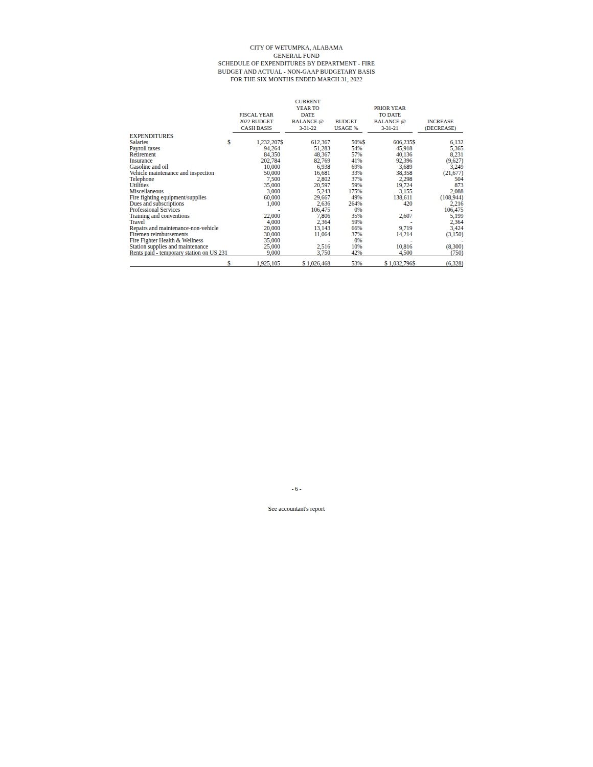CITY OF WETUMPKA, ALABAMA
GENERAL FUND
SCHEDULE OF EXPENDITURES BY DEPARTMENT - FIRE
BUDGET AND ACTUAL - NON-GAAP BUDGETARY BASIS
FOR THE SIX MONTHS ENDED MARCH 31, 2022
| | | | | CURRENT | | | | | |
| | | | | YEAR TO | | | PRIOR YEAR | | |
| | | FISCAL YEAR | | DATE | | | TO DATE | | |
| | | 2022 BUDGET | | BALANCE @ | BUDGET | | BALANCE @ | | INCREASE |
| | | CASH BASIS | | 3-31-22 | USAGE % | | 3-31-21 | | (DECREASE) |
| EXPENDITURES |
| Salaries | $ | 1,232,207 | $ | 612,367 | 50% | $ | 606,235 | $ | 6,132 |
| Payroll taxes | | 94,264 | | 51,283 | 54% | | 45,918 | | 5,365 |
| Retirement | | 84,350 | | 48,367 | 57% | | 40,136 | | 8,231 |
| Insurance | | 202,784 | | 82,769 | 41% | | 92,396 | | (9,627) |
| Gasoline and oil | | 10,000 | | 6,938 | 69% | | 3,689 | | 3,249 |
| Vehicle maintenance and inspection | | 50,000 | | 16,681 | 33% | | 38,358 | | (21,677) |
| Telephone | | 7,500 | | 2,802 | 37% | | 2,298 | | 504 |
| Utilities | | 35,000 | | 20,597 | 59% | | 19,724 | | 873 |
| Miscellaneous | | 3,000 | | 5,243 | 175% | | 3,155 | | 2,088 |
| Fire fighting equipment/supplies | | 60,000 | | 29,667 | 49% | | 138,611 | | (108,944) |
| Dues and subscriptions | | 1,000 | | 2,636 | 264% | | 420 | | 2,216 |
| Professional Services | | - | | 106,475 | 0% | | - | | 106,475 |
| Training and conventions | | 22,000 | | 7,806 | 35% | | 2,607 | | 5,199 |
| Travel | | 4,000 | | 2,364 | 59% | | - | | 2,364 |
| Repairs and maintenance-non-vehicle | | 20,000 | | 13,143 | 66% | | 9,719 | | 3,424 |
| Firemen reimbursements | | 30,000 | | 11,064 | 37% | | 14,214 | | (3,150) |
| Fire Fighter Health & Wellness | | 35,000 | | - | 0% | | - | | - |
| Station supplies and maintenance | | 25,000 | | 2,516 | 10% | | 10,816 | | (8,300) |
| Rents paid - temporary station on US 231 | | 9,000 | | 3,750 | 42% | | 4,500 | | (750) |
| | $ | 1,925,105 | | $ 1,026,468 | 53% | | $ 1,032,796 | $ | (6,328) |
- 6 -
See accountant's report